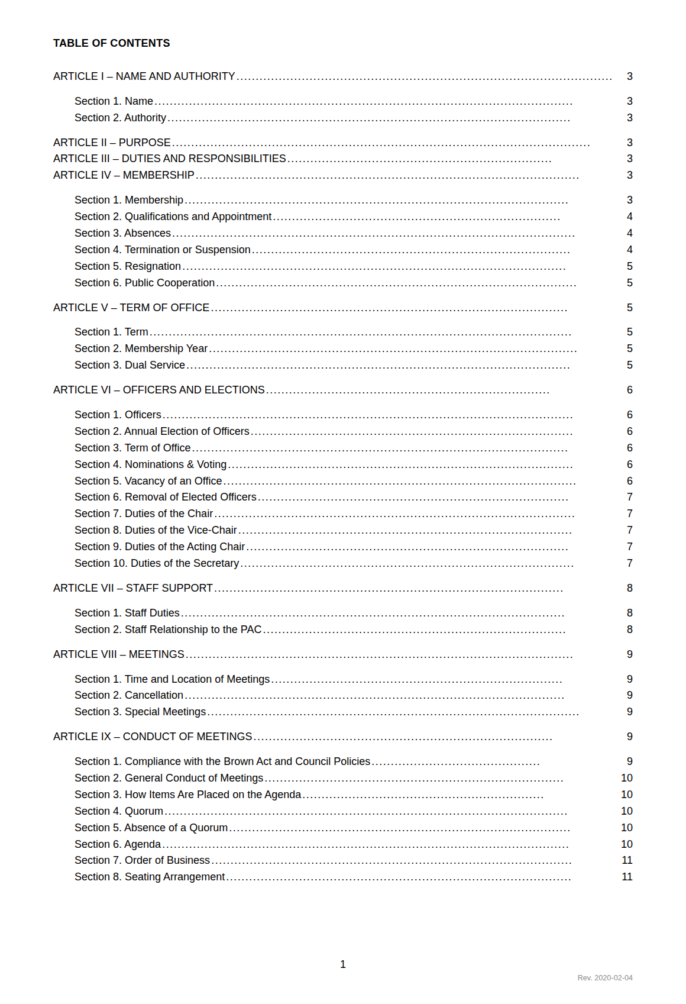TABLE OF CONTENTS
ARTICLE I – NAME AND AUTHORITY .................................................................................................. 3
Section 1. Name ............................................................................................................. 3
Section 2. Authority ......................................................................................................... 3
ARTICLE II – PURPOSE ............................................................................................................. 3
ARTICLE III – DUTIES AND RESPONSIBILITIES ..................................................................... 3
ARTICLE IV – MEMBERSHIP .................................................................................................... 3
Section 1. Membership .................................................................................................... 3
Section 2. Qualifications and Appointment ........................................................................... 4
Section 3. Absences ......................................................................................................... 4
Section 4. Termination or Suspension ................................................................................... 4
Section 5. Resignation .................................................................................................... 5
Section 6. Public Cooperation .............................................................................................. 5
ARTICLE V – TERM OF OFFICE ............................................................................................. 5
Section 1. Term .............................................................................................................. 5
Section 2. Membership Year ................................................................................................ 5
Section 3. Dual Service .................................................................................................... 5
ARTICLE VI – OFFICERS AND ELECTIONS .......................................................................... 6
Section 1. Officers ........................................................................................................... 6
Section 2. Annual Election of Officers .................................................................................... 6
Section 3. Term of Office .................................................................................................. 6
Section 4. Nominations & Voting .......................................................................................... 6
Section 5. Vacancy of an Office ............................................................................................ 6
Section 6. Removal of Elected Officers ................................................................................. 7
Section 7. Duties of the Chair .............................................................................................. 7
Section 8. Duties of the Vice-Chair ....................................................................................... 7
Section 9. Duties of the Acting Chair .................................................................................... 7
Section 10. Duties of the Secretary ....................................................................................... 7
ARTICLE VII – STAFF SUPPORT ........................................................................................... 8
Section 1. Staff Duties .................................................................................................... 8
Section 2. Staff Relationship to the PAC ............................................................................... 8
ARTICLE VIII – MEETINGS ..................................................................................................... 9
Section 1. Time and Location of Meetings ............................................................................ 9
Section 2. Cancellation ................................................................................................... 9
Section 3. Special Meetings ................................................................................................. 9
ARTICLE IX – CONDUCT OF MEETINGS .............................................................................. 9
Section 1. Compliance with the Brown Act and Council Policies ............................................ 9
Section 2. General Conduct of Meetings .............................................................................. 10
Section 3. How Items Are Placed on the Agenda ............................................................... 10
Section 4. Quorum ......................................................................................................... 10
Section 5. Absence of a Quorum ......................................................................................... 10
Section 6. Agenda .......................................................................................................... 10
Section 7. Order of Business .............................................................................................. 11
Section 8. Seating Arrangement .......................................................................................... 11
1
Rev. 2020-02-04